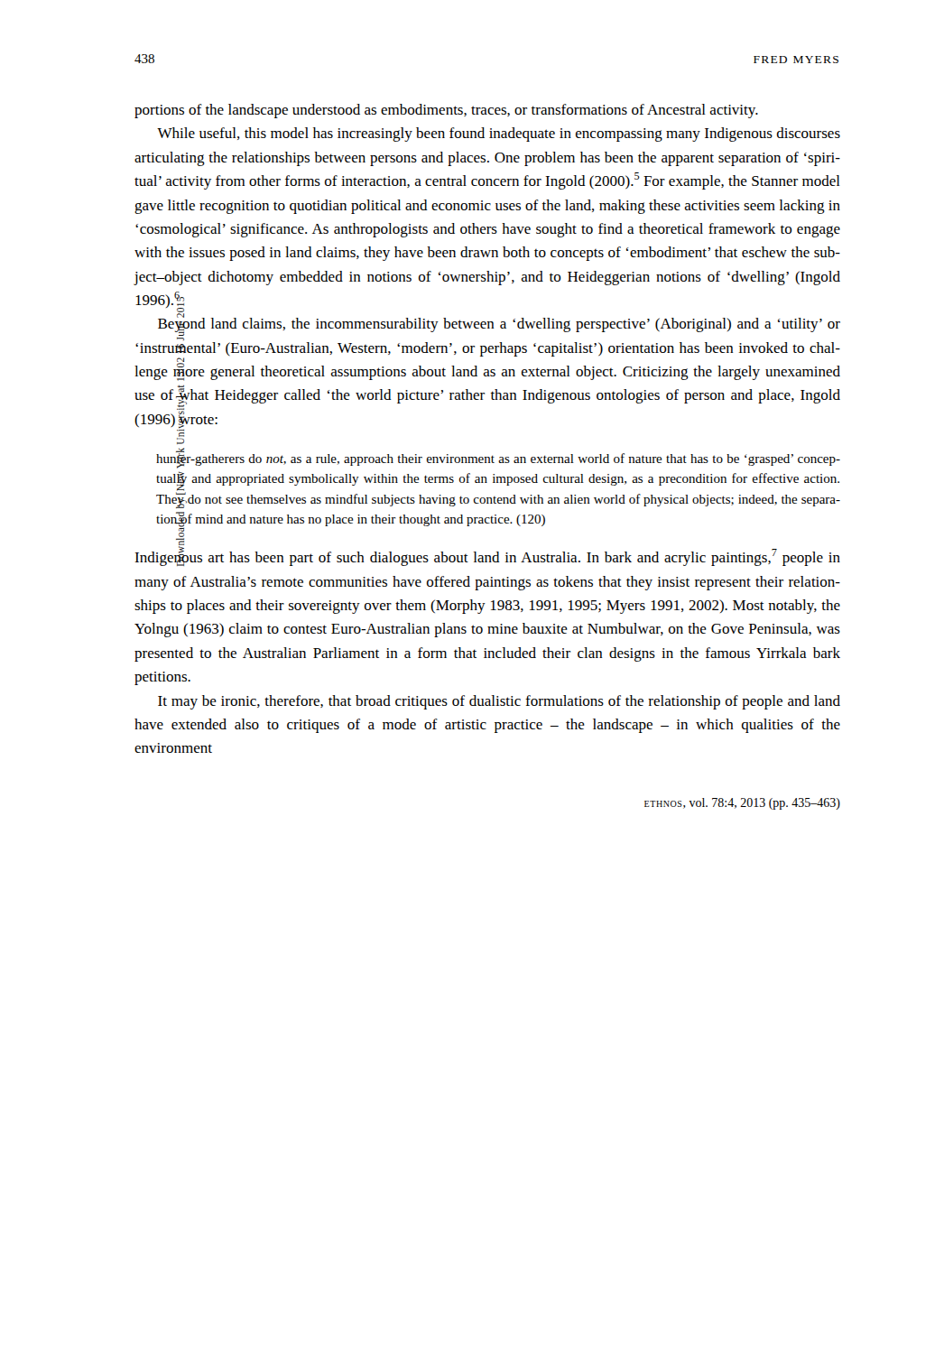Downloaded by [New York University] at 13:02 16 June 2015
438 Fred Myers
portions of the landscape understood as embodiments, traces, or transformations of Ancestral activity.
While useful, this model has increasingly been found inadequate in encompassing many Indigenous discourses articulating the relationships between persons and places. One problem has been the apparent separation of ‘spiritual’ activity from other forms of interaction, a central concern for Ingold (2000).5 For example, the Stanner model gave little recognition to quotidian political and economic uses of the land, making these activities seem lacking in ‘cosmological’ significance. As anthropologists and others have sought to find a theoretical framework to engage with the issues posed in land claims, they have been drawn both to concepts of ‘embodiment’ that eschew the subject–object dichotomy embedded in notions of ‘ownership’, and to Heideggerian notions of ‘dwelling’ (Ingold 1996).6
Beyond land claims, the incommensurability between a ‘dwelling perspective’ (Aboriginal) and a ‘utility’ or ‘instrumental’ (Euro-Australian, Western, ‘modern’, or perhaps ‘capitalist’) orientation has been invoked to challenge more general theoretical assumptions about land as an external object. Criticizing the largely unexamined use of what Heidegger called ‘the world picture’ rather than Indigenous ontologies of person and place, Ingold (1996) wrote:
hunter-gatherers do not, as a rule, approach their environment as an external world of nature that has to be ‘grasped’ conceptually and appropriated symbolically within the terms of an imposed cultural design, as a precondition for effective action. They do not see themselves as mindful subjects having to contend with an alien world of physical objects; indeed, the separation of mind and nature has no place in their thought and practice. (120)
Indigenous art has been part of such dialogues about land in Australia. In bark and acrylic paintings,7 people in many of Australia’s remote communities have offered paintings as tokens that they insist represent their relationships to places and their sovereignty over them (Morphy 1983, 1991, 1995; Myers 1991, 2002). Most notably, the Yolngu (1963) claim to contest Euro-Australian plans to mine bauxite at Numbulwar, on the Gove Peninsula, was presented to the Australian Parliament in a form that included their clan designs in the famous Yirrkala bark petitions.
It may be ironic, therefore, that broad critiques of dualistic formulations of the relationship of people and land have extended also to critiques of a mode of artistic practice – the landscape – in which qualities of the environment
ethnos, vol. 78:4, 2013 (pp. 435–463)